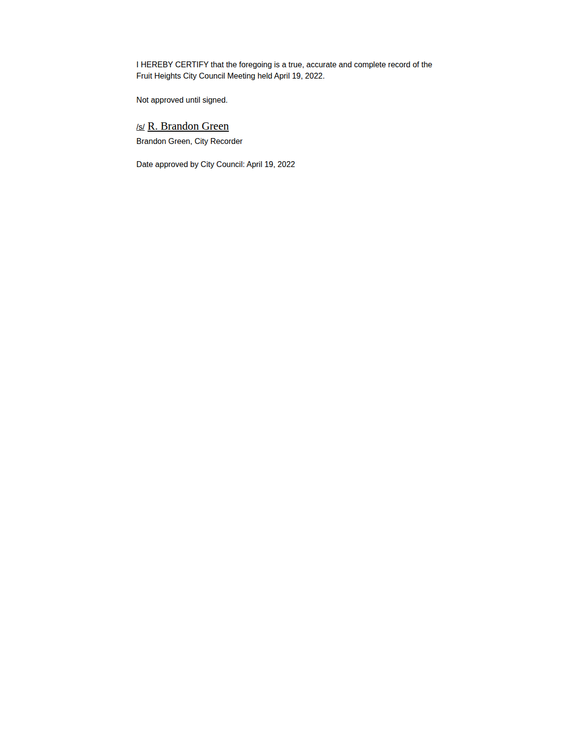I HEREBY CERTIFY that the foregoing is a true, accurate and complete record of the Fruit Heights City Council Meeting held April 19, 2022.
Not approved until signed.
/s/ R. Brandon Green
Brandon Green, City Recorder
Date approved by City Council: April 19, 2022